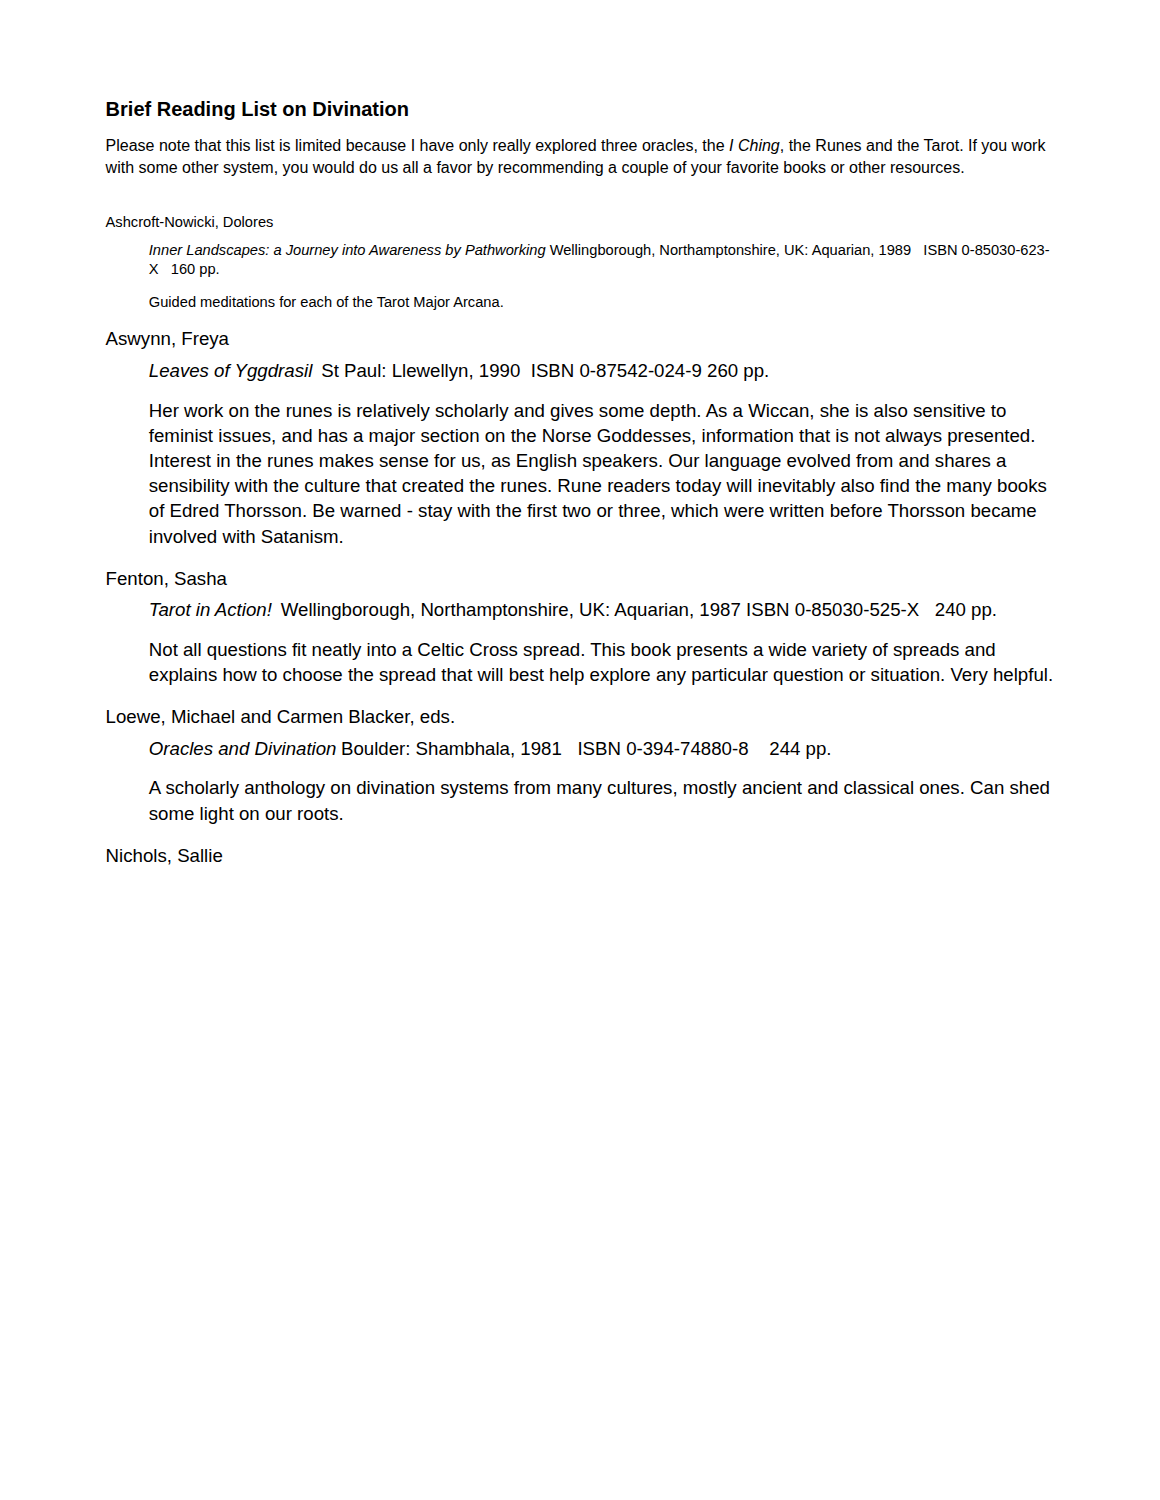Brief Reading List on Divination
Please note that this list is limited because I have only really explored three oracles, the I Ching, the Runes and the Tarot. If you work with some other system, you would do us all a favor by recommending a couple of your favorite books or other resources.
Ashcroft-Nowicki, Dolores
Inner Landscapes: a Journey into Awareness by Pathworking Wellingborough, Northamptonshire, UK: Aquarian, 1989 ISBN 0-85030-623-X 160 pp.
Guided meditations for each of the Tarot Major Arcana.
Aswynn, Freya
Leaves of Yggdrasil St Paul: Llewellyn, 1990 ISBN 0-87542-024-9 260 pp.
Her work on the runes is relatively scholarly and gives some depth. As a Wiccan, she is also sensitive to feminist issues, and has a major section on the Norse Goddesses, information that is not always presented. Interest in the runes makes sense for us, as English speakers. Our language evolved from and shares a sensibility with the culture that created the runes. Rune readers today will inevitably also find the many books of Edred Thorsson. Be warned - stay with the first two or three, which were written before Thorsson became involved with Satanism.
Fenton, Sasha
Tarot in Action! Wellingborough, Northamptonshire, UK: Aquarian, 1987 ISBN 0-85030-525-X 240 pp.
Not all questions fit neatly into a Celtic Cross spread. This book presents a wide variety of spreads and explains how to choose the spread that will best help explore any particular question or situation. Very helpful.
Loewe, Michael and Carmen Blacker, eds.
Oracles and Divination Boulder: Shambhala, 1981 ISBN 0-394-74880-8 244 pp.
A scholarly anthology on divination systems from many cultures, mostly ancient and classical ones. Can shed some light on our roots.
Nichols, Sallie